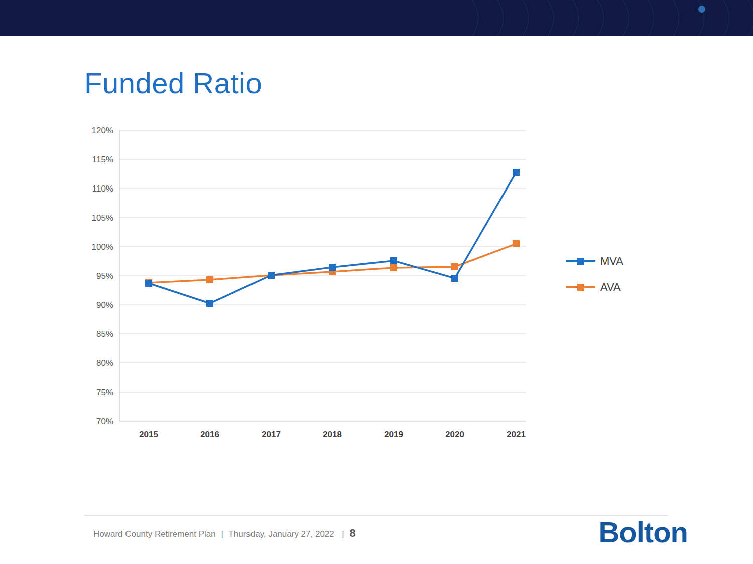Funded Ratio
120% 115% 110% 105% 100% 95% 90% 85% 80% 75% 70% 2015 2016 2017 2018 2019 2020 2021
MVA
AVA
Howard County Retirement Plan | Thursday, January 27, 2022 | 8
Bolton